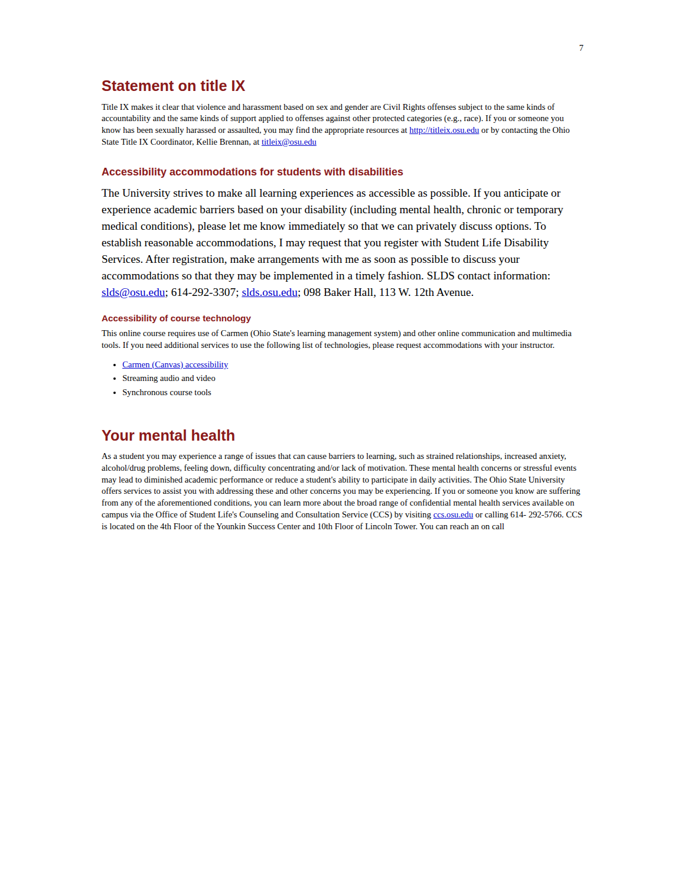7
Statement on title IX
Title IX makes it clear that violence and harassment based on sex and gender are Civil Rights offenses subject to the same kinds of accountability and the same kinds of support applied to offenses against other protected categories (e.g., race). If you or someone you know has been sexually harassed or assaulted, you may find the appropriate resources at http://titleix.osu.edu or by contacting the Ohio State Title IX Coordinator, Kellie Brennan, at titleix@osu.edu
Accessibility accommodations for students with disabilities
The University strives to make all learning experiences as accessible as possible. If you anticipate or experience academic barriers based on your disability (including mental health, chronic or temporary medical conditions), please let me know immediately so that we can privately discuss options. To establish reasonable accommodations, I may request that you register with Student Life Disability Services. After registration, make arrangements with me as soon as possible to discuss your accommodations so that they may be implemented in a timely fashion. SLDS contact information: slds@osu.edu; 614-292-3307; slds.osu.edu; 098 Baker Hall, 113 W. 12th Avenue.
Accessibility of course technology
This online course requires use of Carmen (Ohio State's learning management system) and other online communication and multimedia tools. If you need additional services to use the following list of technologies, please request accommodations with your instructor.
Carmen (Canvas) accessibility
Streaming audio and video
Synchronous course tools
Your mental health
As a student you may experience a range of issues that can cause barriers to learning, such as strained relationships, increased anxiety, alcohol/drug problems, feeling down, difficulty concentrating and/or lack of motivation. These mental health concerns or stressful events may lead to diminished academic performance or reduce a student's ability to participate in daily activities. The Ohio State University offers services to assist you with addressing these and other concerns you may be experiencing. If you or someone you know are suffering from any of the aforementioned conditions, you can learn more about the broad range of confidential mental health services available on campus via the Office of Student Life's Counseling and Consultation Service (CCS) by visiting ccs.osu.edu or calling 614- 292-5766. CCS is located on the 4th Floor of the Younkin Success Center and 10th Floor of Lincoln Tower. You can reach an on call